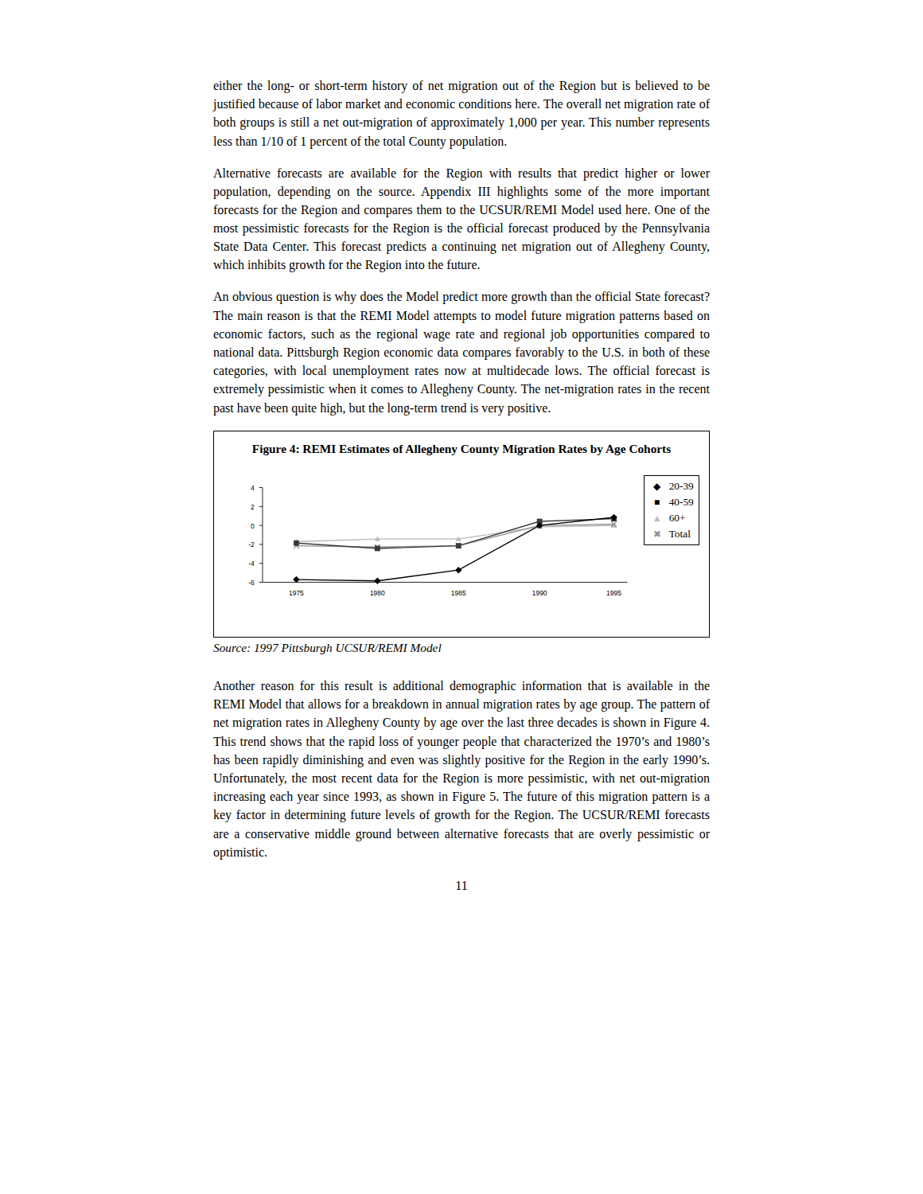either the long- or short-term history of net migration out of the Region but is believed to be justified because of labor market and economic conditions here. The overall net migration rate of both groups is still a net out-migration of approximately 1,000 per year. This number represents less than 1/10 of 1 percent of the total County population.
Alternative forecasts are available for the Region with results that predict higher or lower population, depending on the source. Appendix III highlights some of the more important forecasts for the Region and compares them to the UCSUR/REMI Model used here. One of the most pessimistic forecasts for the Region is the official forecast produced by the Pennsylvania State Data Center. This forecast predicts a continuing net migration out of Allegheny County, which inhibits growth for the Region into the future.
An obvious question is why does the Model predict more growth than the official State forecast? The main reason is that the REMI Model attempts to model future migration patterns based on economic factors, such as the regional wage rate and regional job opportunities compared to national data. Pittsburgh Region economic data compares favorably to the U.S. in both of these categories, with local unemployment rates now at multidecade lows. The official forecast is extremely pessimistic when it comes to Allegheny County. The net-migration rates in the recent past have been quite high, but the long-term trend is very positive.
Figure 4: REMI Estimates of Allegheny County Migration Rates by Age Cohorts
4 2 0 -2 -4 -6 1975 1980 1985 1990 1995
◆20-39
■40-59
▲60+
✖Total
Source: 1997 Pittsburgh UCSUR/REMI Model
Another reason for this result is additional demographic information that is available in the REMI Model that allows for a breakdown in annual migration rates by age group. The pattern of net migration rates in Allegheny County by age over the last three decades is shown in Figure 4. This trend shows that the rapid loss of younger people that characterized the 1970’s and 1980’s has been rapidly diminishing and even was slightly positive for the Region in the early 1990’s. Unfortunately, the most recent data for the Region is more pessimistic, with net out-migration increasing each year since 1993, as shown in Figure 5. The future of this migration pattern is a key factor in determining future levels of growth for the Region. The UCSUR/REMI forecasts are a conservative middle ground between alternative forecasts that are overly pessimistic or optimistic.
11